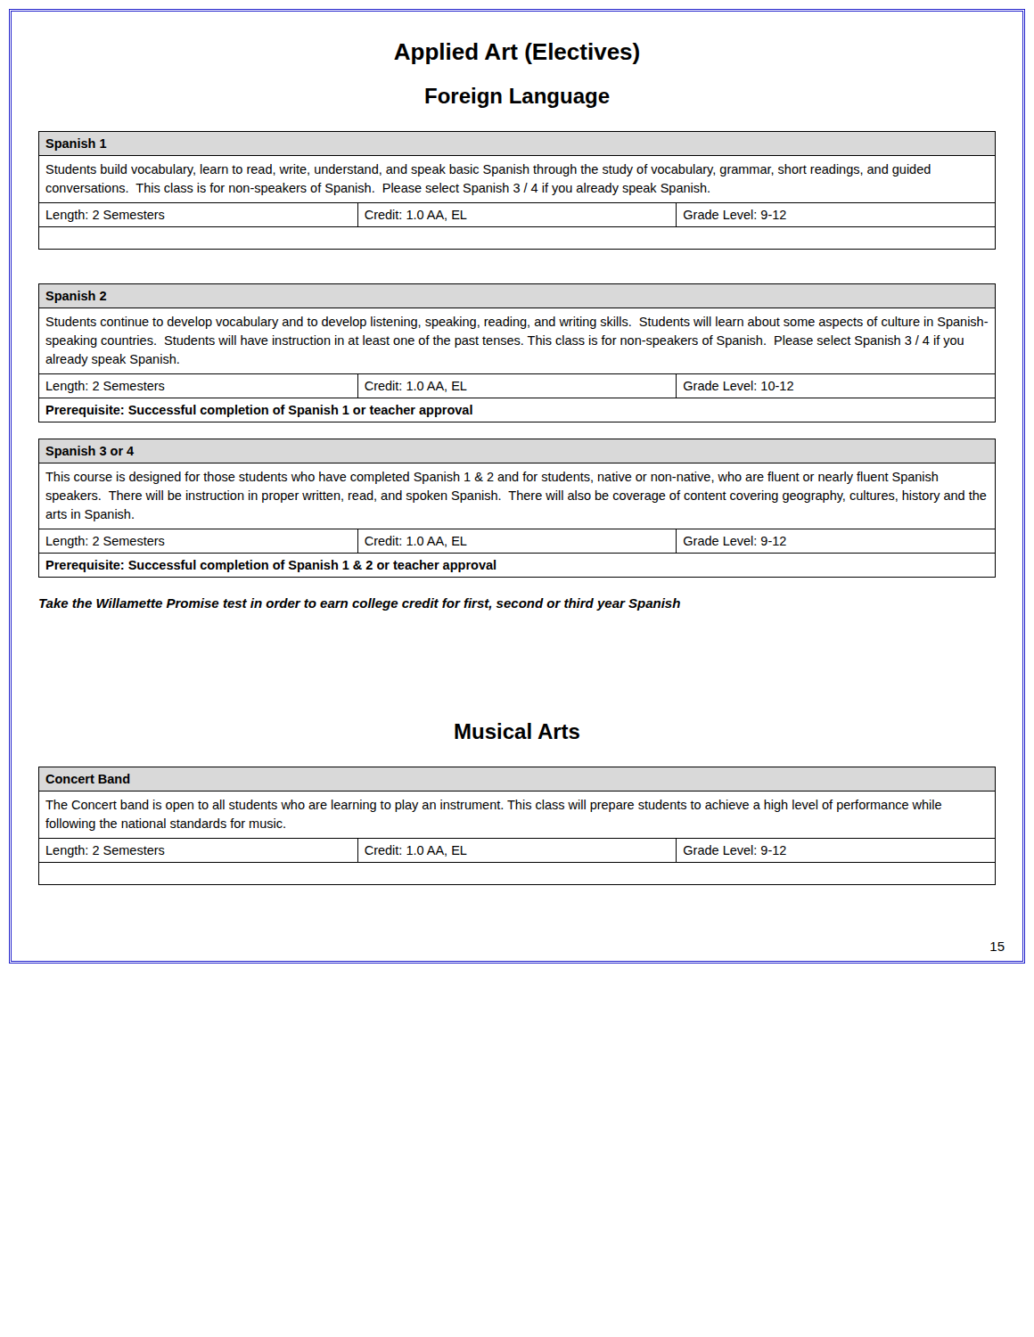Applied Art (Electives)
Foreign Language
| Spanish 1 |
| Students build vocabulary, learn to read, write, understand, and speak basic Spanish through the study of vocabulary, grammar, short readings, and guided conversations. This class is for non-speakers of Spanish. Please select Spanish 3 / 4 if you already speak Spanish. |
| Length: 2 Semesters | Credit: 1.0 AA, EL | Grade Level: 9-12 |
| Spanish 2 |
| Students continue to develop vocabulary and to develop listening, speaking, reading, and writing skills. Students will learn about some aspects of culture in Spanish-speaking countries. Students will have instruction in at least one of the past tenses. This class is for non-speakers of Spanish. Please select Spanish 3 / 4 if you already speak Spanish. |
| Length: 2 Semesters | Credit: 1.0 AA, EL | Grade Level: 10-12 |
| Prerequisite: Successful completion of Spanish 1 or teacher approval |
| Spanish 3 or 4 |
| This course is designed for those students who have completed Spanish 1 & 2 and for students, native or non-native, who are fluent or nearly fluent Spanish speakers. There will be instruction in proper written, read, and spoken Spanish. There will also be coverage of content covering geography, cultures, history and the arts in Spanish. |
| Length: 2 Semesters | Credit: 1.0 AA, EL | Grade Level: 9-12 |
| Prerequisite: Successful completion of Spanish 1 & 2 or teacher approval |
Take the Willamette Promise test in order to earn college credit for first, second or third year Spanish
Musical Arts
| Concert Band |
| The Concert band is open to all students who are learning to play an instrument. This class will prepare students to achieve a high level of performance while following the national standards for music. |
| Length: 2 Semesters | Credit: 1.0 AA, EL | Grade Level: 9-12 |
15